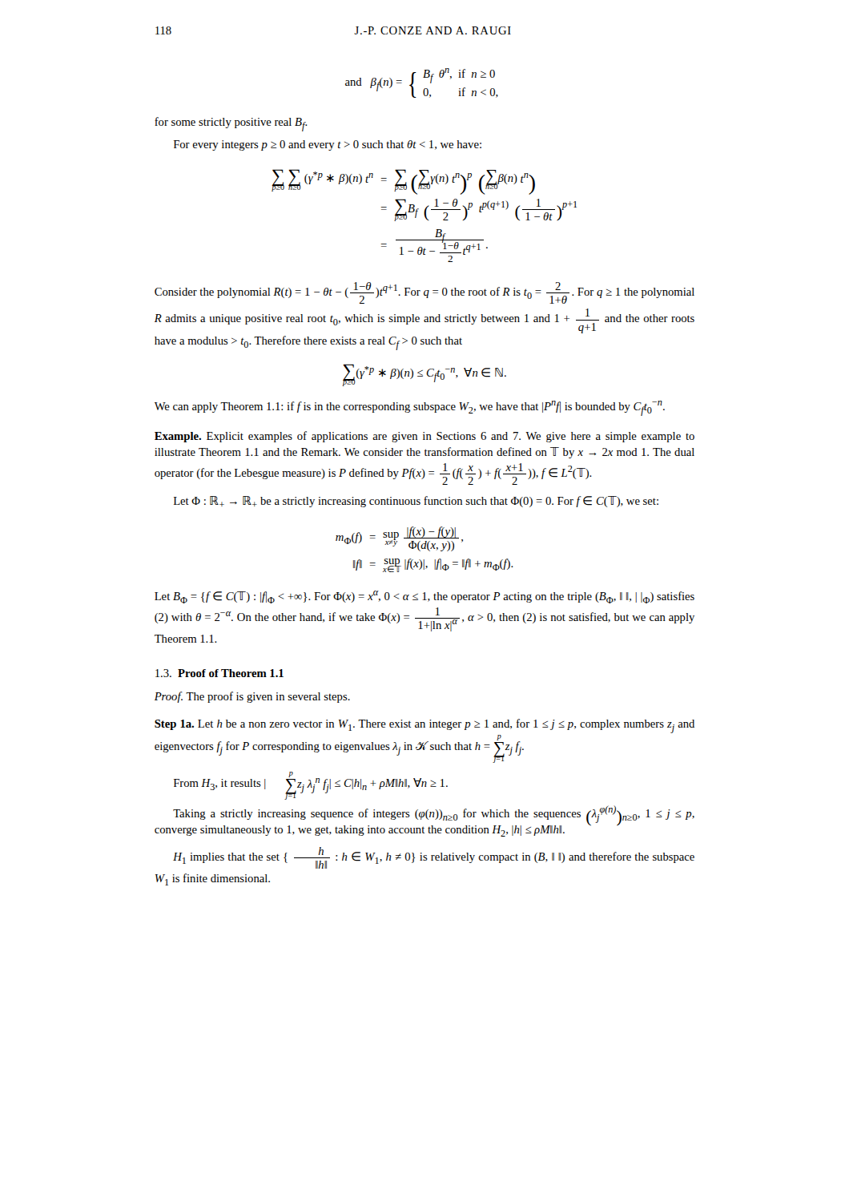118 J.-P. CONZE AND A. RAUGI
and βf(n) = {
| B f θ n , | if n ≥ 0 |
| 0, | if n < 0, |
for some strictly positive real Bf.
For every integers p ≥ 0 and every t > 0 such that θt < 1, we have:
| ∑ p ≥0 ∑ n ≥0 ( γ * p ∗ β )( n ) t n | = | ∑ p ≥0 ( ∑ n ≥0 γ ( n ) t n ) p ( ∑ n ≥0 β ( n ) t n ) |
| | = | ∑ p ≥0 B f ( 1 − θ 2 ) p t p ( q +1) ( 1 1 − θt ) p +1 |
| | = | B f 1 − θt − 1− θ 2 t q +1 . |
Consider the polynomial R(t) = 1 − θt − (1−θ 2)tq+1. For q = 0 the root of R is t0 = 21+θ. For q ≥ 1 the polynomial R admits a unique positive real root t0, which is simple and strictly between 1 and 1 + 1 q+1 and the other roots have a modulus > t0. Therefore there exists a real Cf > 0 such that
∑p≥0(γ*p ∗ β)(n) ≤ Cf t0−n, ∀n ∈ ℕ.
We can apply Theorem 1.1: if f is in the corresponding subspace W2, we have that |Pnf| is bounded by Cf t0−n.
Example. Explicit examples of applications are given in Sections 6 and 7. We give here a simple example to illustrate Theorem 1.1 and the Remark. We consider the transformation defined on 𝕋 by x → 2x mod 1. The dual operator (for the Lebesgue measure) is P defined by Pf(x) = 12(f(x 2) + f(x+12)), f ∈ L2(𝕋).
Let Φ : ℝ+ → ℝ+ be a strictly increasing continuous function such that Φ(0) = 0. For f ∈ C(𝕋), we set:
| m Φ ( f ) | = | sup x ≠ y / f ( x ) − f ( y )/ Φ( d ( x , y )) , |
| ‖ f ‖ | = | sup x ∈𝕋 / f ( x )/, / f / Φ = ‖ f ‖ + m Φ ( f ). |
Let BΦ = {f ∈ C(𝕋) : |f|Φ < +∞}. For Φ(x) = xα, 0 < α ≤ 1, the operator P acting on the triple (BΦ, ‖ ‖, | |Φ) satisfies (2) with θ = 2−α. On the other hand, if we take Φ(x) = 11+|ln x|α, α > 0, then (2) is not satisfied, but we can apply Theorem 1.1.
1.3. Proof of Theorem 1.1
Proof. The proof is given in several steps.
Step 1a. Let h be a non zero vector in W1. There exist an integer p ≥ 1 and, for 1 ≤ j ≤ p, complex numbers zj and eigenvectors fj for P corresponding to eigenvalues λj in 𝒦 such that h = p∑j=1 zj fj.
From H3, it results |p∑j=1 zj λjn fj| ≤ C|h|n + ρM‖h‖, ∀n ≥ 1.
Taking a strictly increasing sequence of integers (φ(n))n≥0 for which the sequences (λjφ(n))n≥0, 1 ≤ j ≤ p, converge simultaneously to 1, we get, taking into account the condition H2, |h| ≤ ρM‖h‖.
H1 implies that the set { h‖h‖ : h ∈ W1, h ≠ 0} is relatively compact in (B, ‖ ‖) and therefore the subspace W1 is finite dimensional.